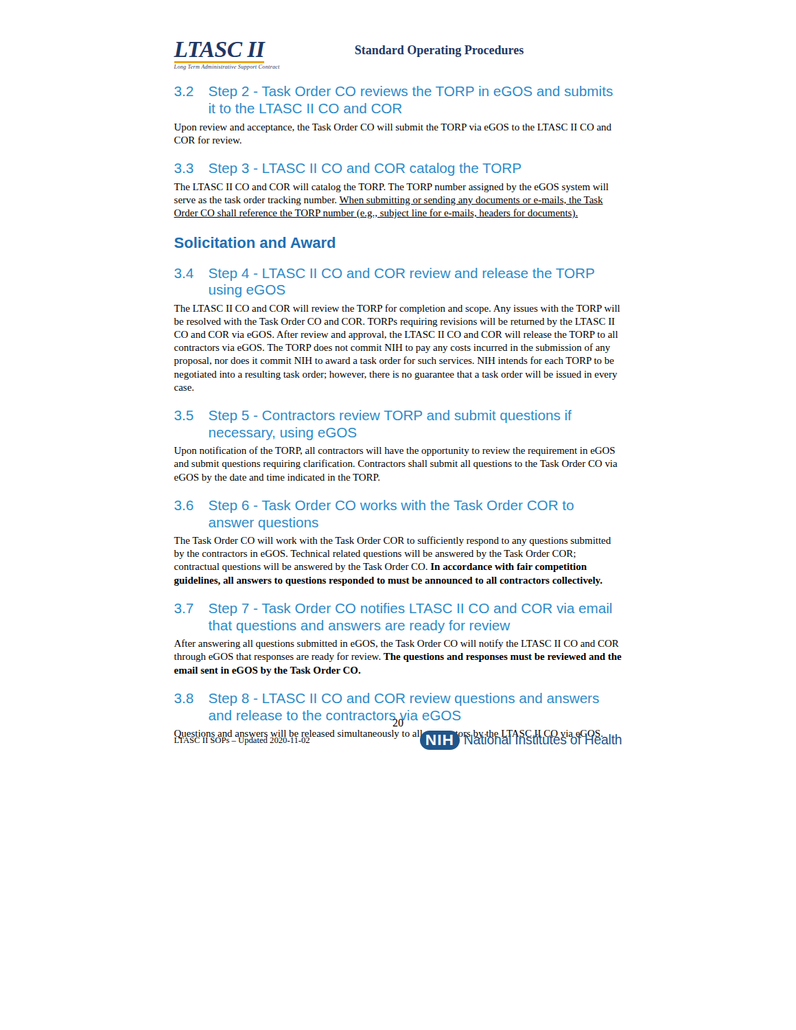LTASC II
Long Term Administrative Support Contract
Standard Operating Procedures
3.2 Step 2 - Task Order CO reviews the TORP in eGOS and submits it to the LTASC II CO and COR
Upon review and acceptance, the Task Order CO will submit the TORP via eGOS to the LTASC II CO and COR for review.
3.3 Step 3 - LTASC II CO and COR catalog the TORP
The LTASC II CO and COR will catalog the TORP. The TORP number assigned by the eGOS system will serve as the task order tracking number. When submitting or sending any documents or e-mails, the Task Order CO shall reference the TORP number (e.g., subject line for e-mails, headers for documents).
Solicitation and Award
3.4 Step 4 - LTASC II CO and COR review and release the TORP using eGOS
The LTASC II CO and COR will review the TORP for completion and scope. Any issues with the TORP will be resolved with the Task Order CO and COR. TORPs requiring revisions will be returned by the LTASC II CO and COR via eGOS. After review and approval, the LTASC II CO and COR will release the TORP to all contractors via eGOS. The TORP does not commit NIH to pay any costs incurred in the submission of any proposal, nor does it commit NIH to award a task order for such services. NIH intends for each TORP to be negotiated into a resulting task order; however, there is no guarantee that a task order will be issued in every case.
3.5 Step 5 - Contractors review TORP and submit questions if necessary, using eGOS
Upon notification of the TORP, all contractors will have the opportunity to review the requirement in eGOS and submit questions requiring clarification. Contractors shall submit all questions to the Task Order CO via eGOS by the date and time indicated in the TORP.
3.6 Step 6 - Task Order CO works with the Task Order COR to answer questions
The Task Order CO will work with the Task Order COR to sufficiently respond to any questions submitted by the contractors in eGOS. Technical related questions will be answered by the Task Order COR; contractual questions will be answered by the Task Order CO. In accordance with fair competition guidelines, all answers to questions responded to must be announced to all contractors collectively.
3.7 Step 7 - Task Order CO notifies LTASC II CO and COR via email that questions and answers are ready for review
After answering all questions submitted in eGOS, the Task Order CO will notify the LTASC II CO and COR through eGOS that responses are ready for review. The questions and responses must be reviewed and the email sent in eGOS by the Task Order CO.
3.8 Step 8 - LTASC II CO and COR review questions and answers and release to the contractors via eGOS
Questions and answers will be released simultaneously to all contractors by the LTASC II CO via eGOS.
20
LTASC II SOPs – Updated 2020-11-02
NIH National Institutes of Health